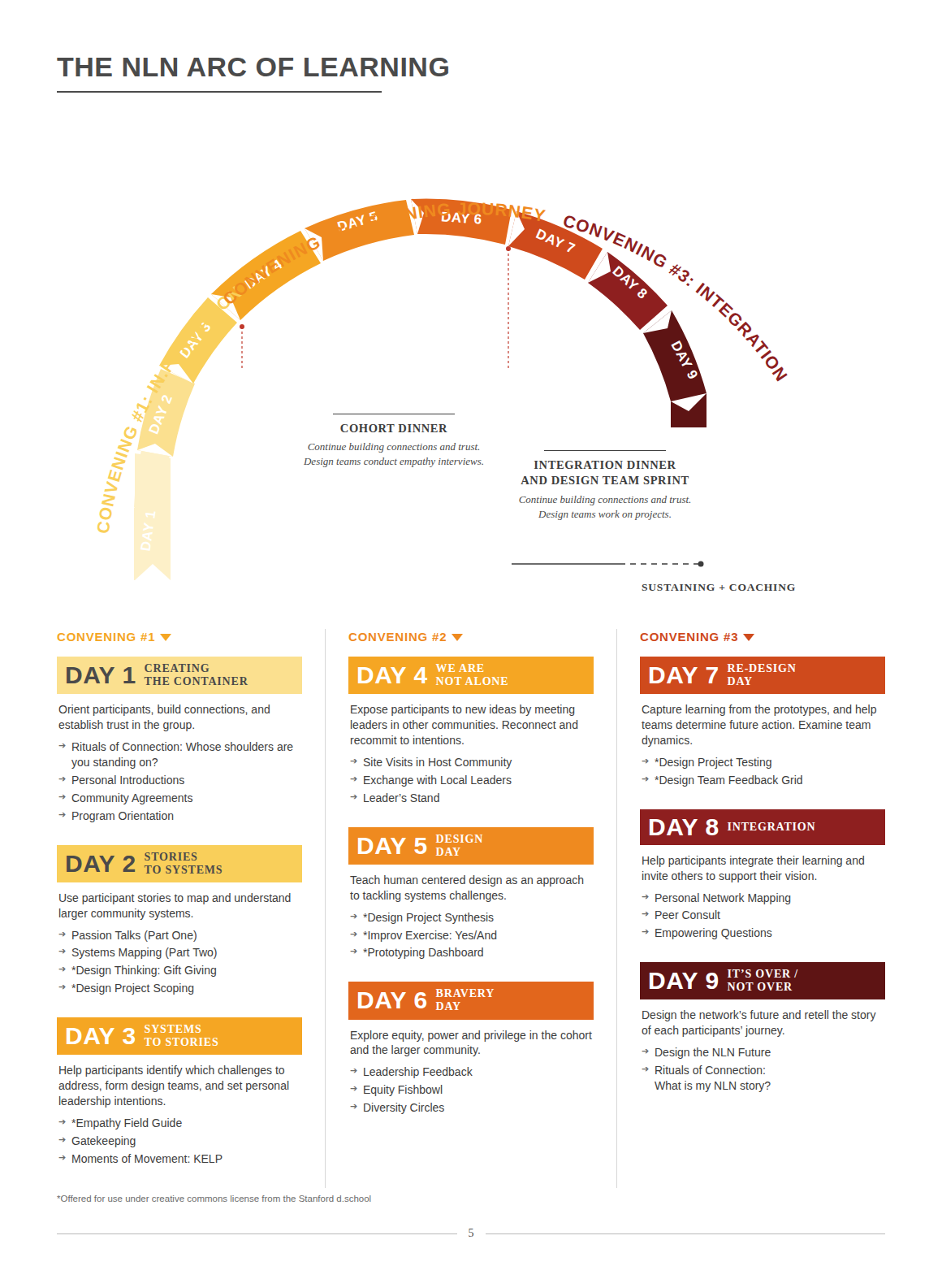The NLN Arc of Learning
DAY 1 DAY 2 DAY 3 DAY 4 DAY 5 DAY 6 DAY 7 DAY 8 DAY 9 CONVENING #1: IN.FORMATION CONVENING #2: LEARNING JOURNEY CONVENING #3: INTEGRATION
Cohort Dinner
Continue building connections and trust. Design teams conduct empathy interviews.
Integration Dinner
and Design Team Sprint
Continue building connections and trust. Design teams work on projects.
Sustaining + Coaching
Convening #1
Day 1 Creating
the Container
Orient participants, build connections, and establish trust in the group.
Rituals of Connection: Whose shoulders are you standing on?
Personal Introductions
Community Agreements
Program Orientation
Day 2 Stories
to Systems
Use participant stories to map and understand larger community systems.
Passion Talks (Part One)
Systems Mapping (Part Two)
*Design Thinking: Gift Giving
*Design Project Scoping
Day 3 Systems
to Stories
Help participants identify which challenges to address, form design teams, and set personal leadership intentions.
*Empathy Field Guide
Gatekeeping
Moments of Movement: KELP
Convening #2
Day 4 We are
not alone
Expose participants to new ideas by meeting leaders in other communities. Reconnect and recommit to intentions.
Site Visits in Host Community
Exchange with Local Leaders
Leader’s Stand
Day 5 Design
Day
Teach human centered design as an approach to tackling systems challenges.
*Design Project Synthesis
*Improv Exercise: Yes/And
*Prototyping Dashboard
Day 6 Bravery
Day
Explore equity, power and privilege in the cohort and the larger community.
Leadership Feedback
Equity Fishbowl
Diversity Circles
Convening #3
Day 7 Re-design
Day
Capture learning from the prototypes, and help teams determine future action. Examine team dynamics.
*Design Project Testing
*Design Team Feedback Grid
Day 8 Integration
Help participants integrate their learning and invite others to support their vision.
Personal Network Mapping
Peer Consult
Empowering Questions
Day 9 It’s over /
not over
Design the network’s future and retell the story of each participants’ journey.
Design the NLN Future
Rituals of Connection:
What is my NLN story?
*Offered for use under creative commons license from the Stanford d.school
5